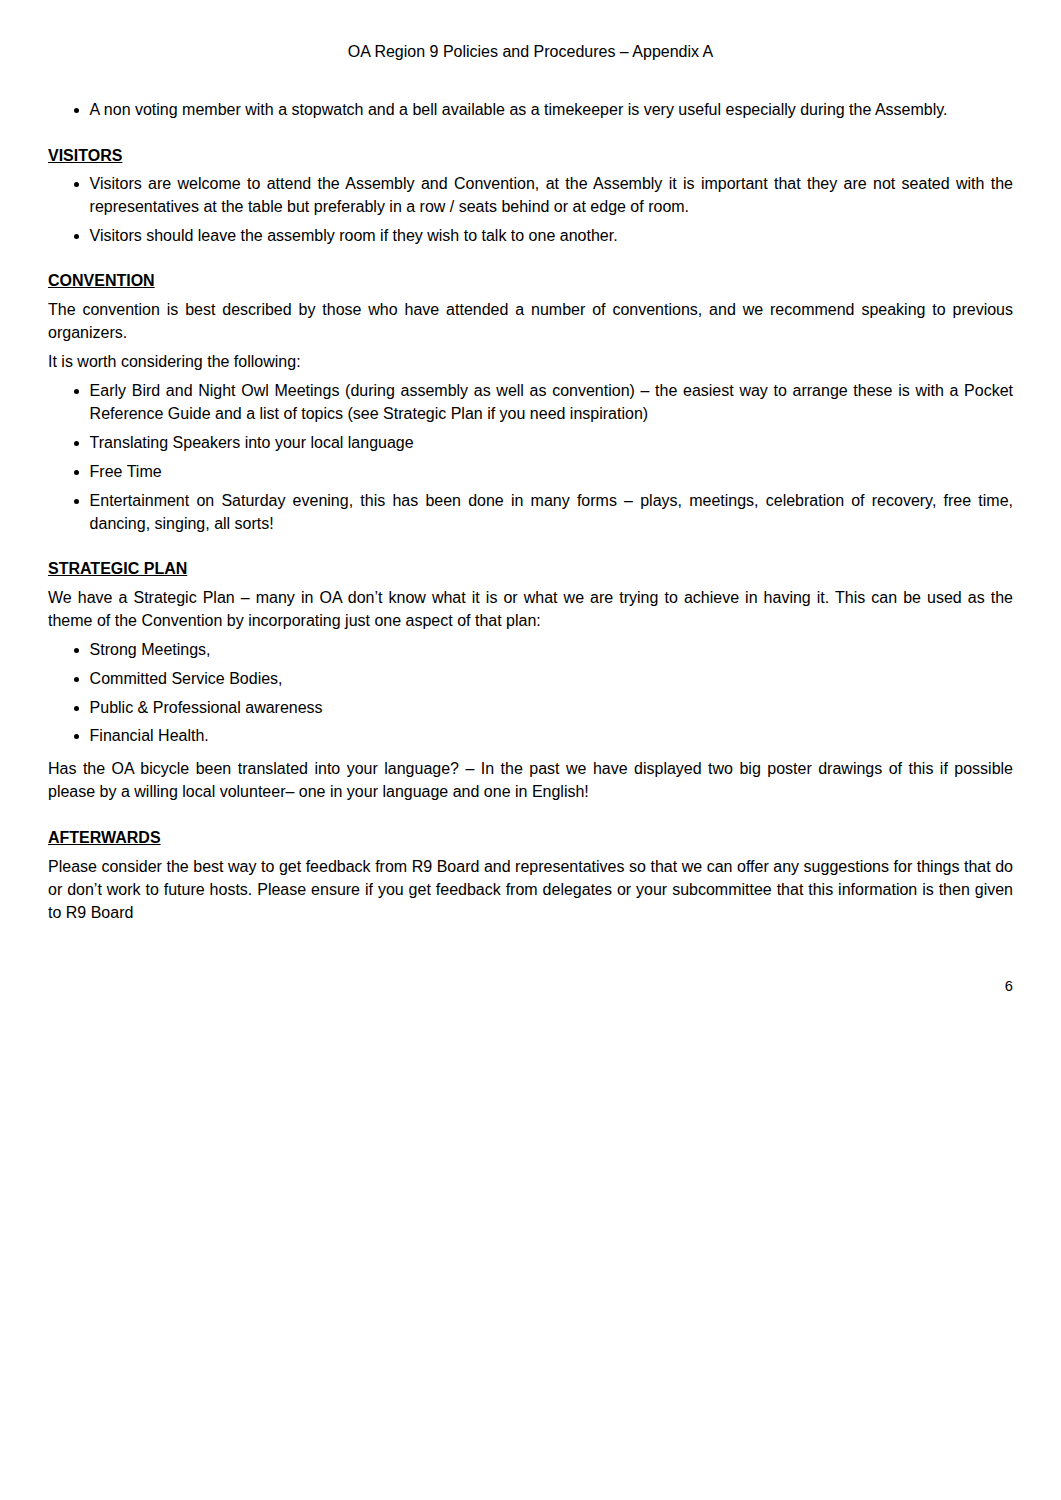OA Region 9 Policies and Procedures – Appendix A
A non voting member with a stopwatch and a bell available as a timekeeper is very useful especially during the Assembly.
VISITORS
Visitors are welcome to attend the Assembly and Convention, at the Assembly it is important that they are not seated with the representatives at the table but preferably in a row / seats behind or at edge of room.
Visitors should leave the assembly room if they wish to talk to one another.
CONVENTION
The convention is best described by those who have attended a number of conventions, and we recommend speaking to previous organizers.
It is worth considering the following:
Early Bird and Night Owl Meetings (during assembly as well as convention) – the easiest way to arrange these is with a Pocket Reference Guide and a list of topics (see Strategic Plan if you need inspiration)
Translating Speakers into your local language
Free Time
Entertainment on Saturday evening, this has been done in many forms – plays, meetings, celebration of recovery, free time, dancing, singing, all sorts!
STRATEGIC PLAN
We have a Strategic Plan – many in OA don’t know what it is or what we are trying to achieve in having it. This can be used as the theme of the Convention by incorporating just one aspect of that plan:
Strong Meetings,
Committed Service Bodies,
Public & Professional awareness
Financial Health.
Has the OA bicycle been translated into your language? – In the past we have displayed two big poster drawings of this if possible please by a willing local volunteer– one in your language and one in English!
AFTERWARDS
Please consider the best way to get feedback from R9 Board and representatives so that we can offer any suggestions for things that do or don’t work to future hosts. Please ensure if you get feedback from delegates or your subcommittee that this information is then given to R9 Board
6